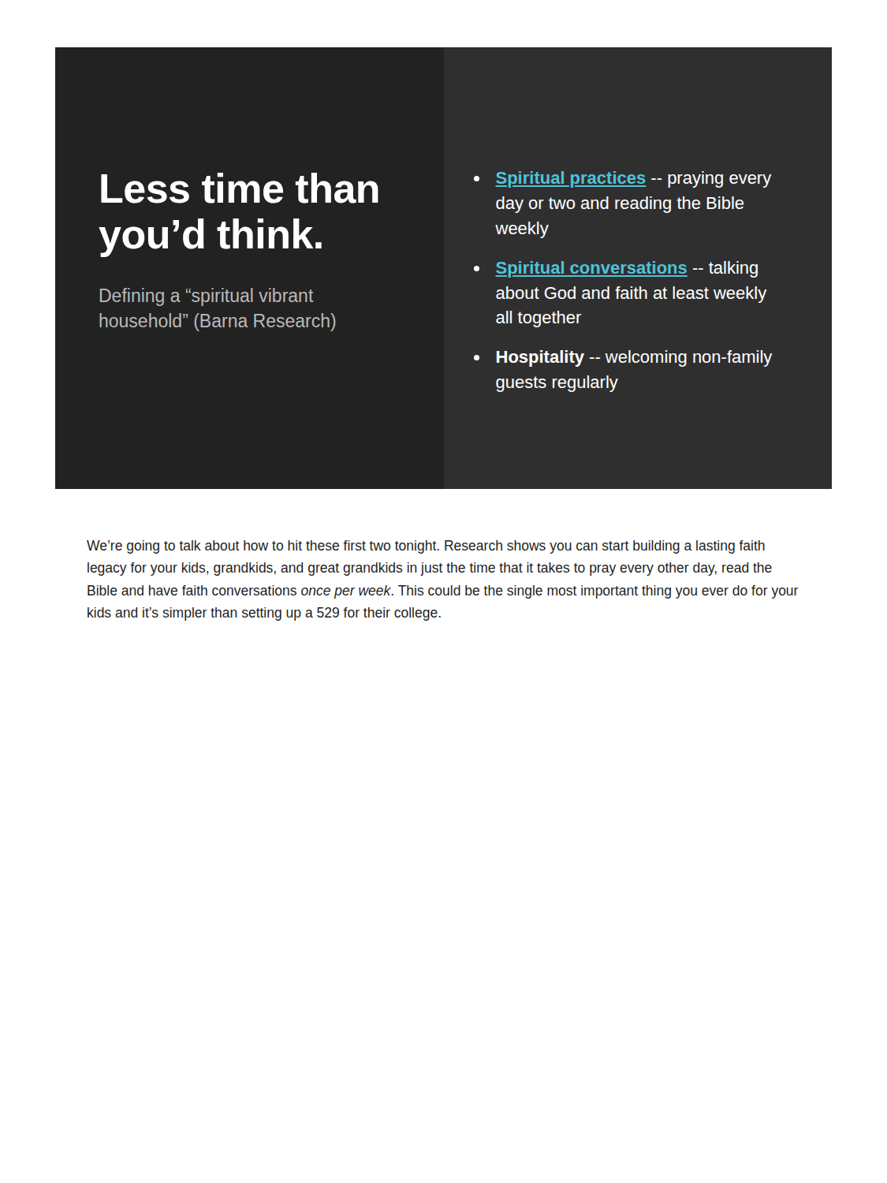Less time than you’d think.
Defining a “spiritual vibrant household” (Barna Research)
Spiritual practices -- praying every day or two and reading the Bible weekly
Spiritual conversations -- talking about God and faith at least weekly all together
Hospitality -- welcoming non-family guests regularly
We’re going to talk about how to hit these first two tonight. Research shows you can start building a lasting faith legacy for your kids, grandkids, and great grandkids in just the time that it takes to pray every other day, read the Bible and have faith conversations once per week. This could be the single most important thing you ever do for your kids and it’s simpler than setting up a 529 for their college.